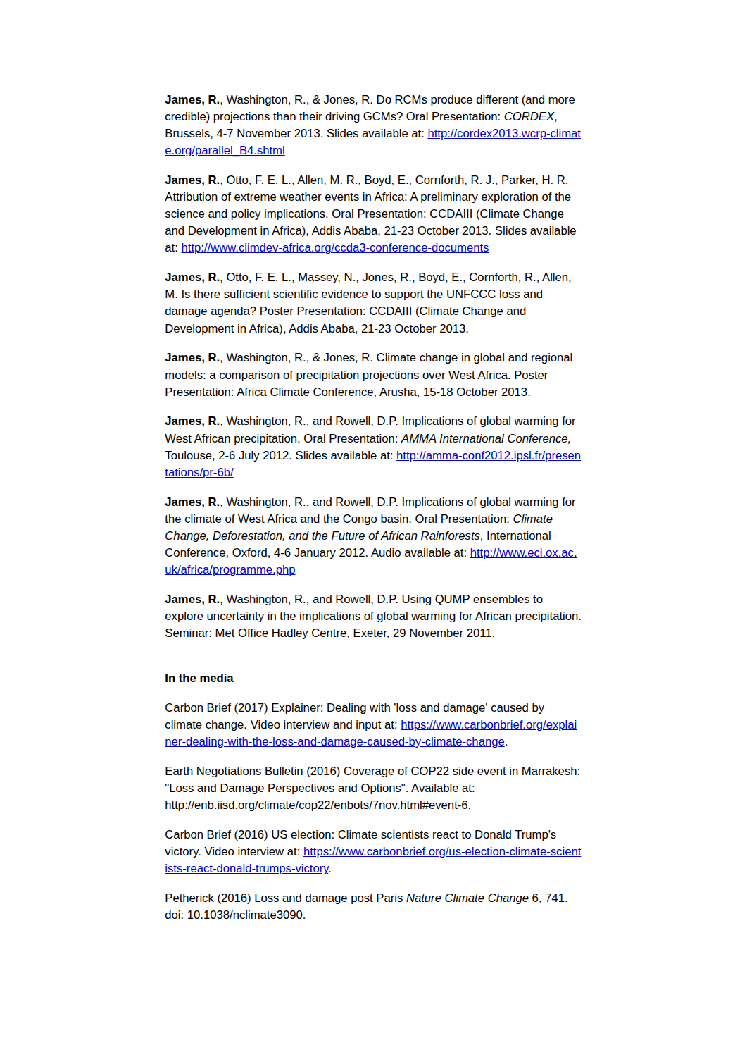James, R., Washington, R., & Jones, R. Do RCMs produce different (and more credible) projections than their driving GCMs? Oral Presentation: CORDEX, Brussels, 4-7 November 2013. Slides available at: http://cordex2013.wcrp-climate.org/parallel_B4.shtml
James, R., Otto, F. E. L., Allen, M. R., Boyd, E., Cornforth, R. J., Parker, H. R. Attribution of extreme weather events in Africa: A preliminary exploration of the science and policy implications. Oral Presentation: CCDAIII (Climate Change and Development in Africa), Addis Ababa, 21-23 October 2013. Slides available at: http://www.climdev-africa.org/ccda3-conference-documents
James, R., Otto, F. E. L., Massey, N., Jones, R., Boyd, E., Cornforth, R., Allen, M. Is there sufficient scientific evidence to support the UNFCCC loss and damage agenda? Poster Presentation: CCDAIII (Climate Change and Development in Africa), Addis Ababa, 21-23 October 2013.
James, R., Washington, R., & Jones, R. Climate change in global and regional models: a comparison of precipitation projections over West Africa. Poster Presentation: Africa Climate Conference, Arusha, 15-18 October 2013.
James, R., Washington, R., and Rowell, D.P. Implications of global warming for West African precipitation. Oral Presentation: AMMA International Conference, Toulouse, 2-6 July 2012. Slides available at: http://amma-conf2012.ipsl.fr/presentations/pr-6b/
James, R., Washington, R., and Rowell, D.P. Implications of global warming for the climate of West Africa and the Congo basin. Oral Presentation: Climate Change, Deforestation, and the Future of African Rainforests, International Conference, Oxford, 4-6 January 2012. Audio available at: http://www.eci.ox.ac.uk/africa/programme.php
James, R., Washington, R., and Rowell, D.P. Using QUMP ensembles to explore uncertainty in the implications of global warming for African precipitation. Seminar: Met Office Hadley Centre, Exeter, 29 November 2011.
In the media
Carbon Brief (2017) Explainer: Dealing with 'loss and damage' caused by climate change. Video interview and input at: https://www.carbonbrief.org/explainer-dealing-with-the-loss-and-damage-caused-by-climate-change.
Earth Negotiations Bulletin (2016) Coverage of COP22 side event in Marrakesh: "Loss and Damage Perspectives and Options". Available at: http://enb.iisd.org/climate/cop22/enbots/7nov.html#event-6.
Carbon Brief (2016) US election: Climate scientists react to Donald Trump's victory. Video interview at: https://www.carbonbrief.org/us-election-climate-scientists-react-donald-trumps-victory.
Petherick (2016) Loss and damage post Paris Nature Climate Change 6, 741. doi: 10.1038/nclimate3090.